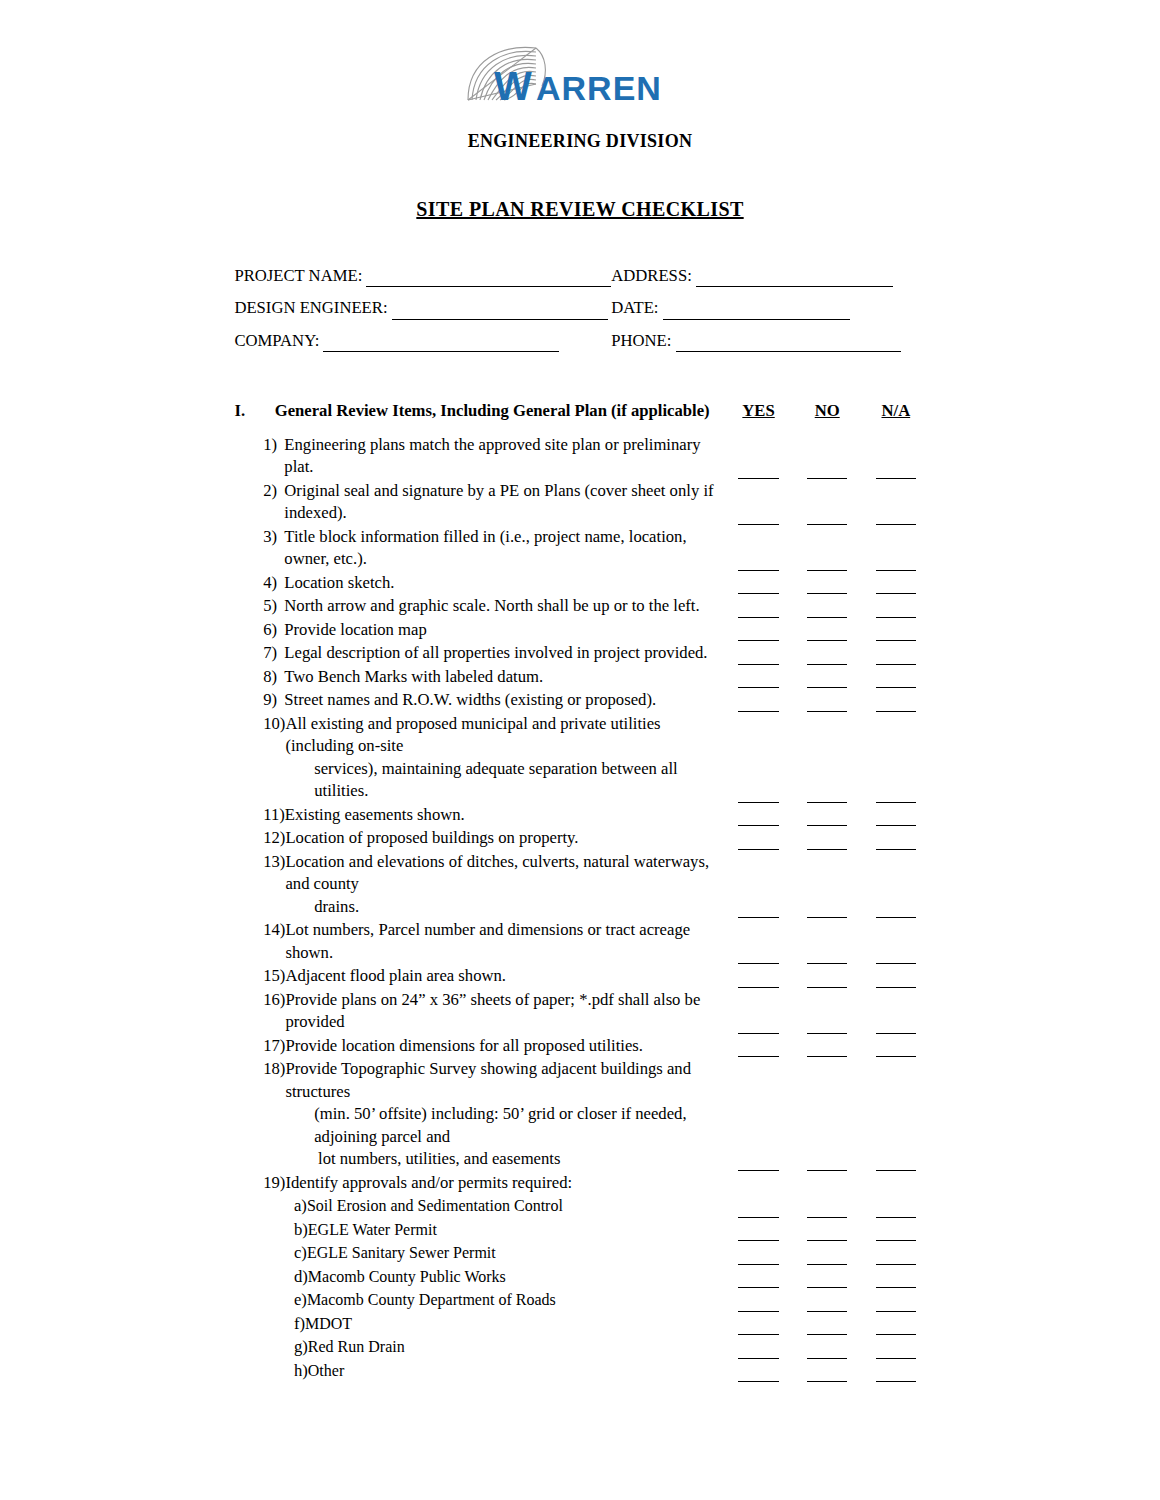ARREN W
ENGINEERING DIVISION
SITE PLAN REVIEW CHECKLIST
| PROJECT NAME: | ADDRESS: |
| DESIGN ENGINEER: | DATE: |
| COMPANY: | PHONE: |
I. General Review Items, Including General Plan (if applicable) YES NO N/A
1) Engineering plans match the approved site plan or preliminary plat.
2) Original seal and signature by a PE on Plans (cover sheet only if indexed).
3) Title block information filled in (i.e., project name, location, owner, etc.).
4) Location sketch.
5) North arrow and graphic scale. North shall be up or to the left.
6) Provide location map
7) Legal description of all properties involved in project provided.
8) Two Bench Marks with labeled datum.
9) Street names and R.O.W. widths (existing or proposed).
10) All existing and proposed municipal and private utilities (including on-site services), maintaining adequate separation between all utilities.
11) Existing easements shown.
12) Location of proposed buildings on property.
13) Location and elevations of ditches, culverts, natural waterways, and county drains.
14) Lot numbers, Parcel number and dimensions or tract acreage shown.
15) Adjacent flood plain area shown.
16) Provide plans on 24” x 36” sheets of paper; *.pdf shall also be provided
17) Provide location dimensions for all proposed utilities.
18) Provide Topographic Survey showing adjacent buildings and structures (min. 50’ offsite) including: 50’ grid or closer if needed, adjoining parcel and lot numbers, utilities, and easements
19) Identify approvals and/or permits required:
a) Soil Erosion and Sedimentation Control
b) EGLE Water Permit
c) EGLE Sanitary Sewer Permit
d) Macomb County Public Works
e) Macomb County Department of Roads
f) MDOT
g) Red Run Drain
h) Other